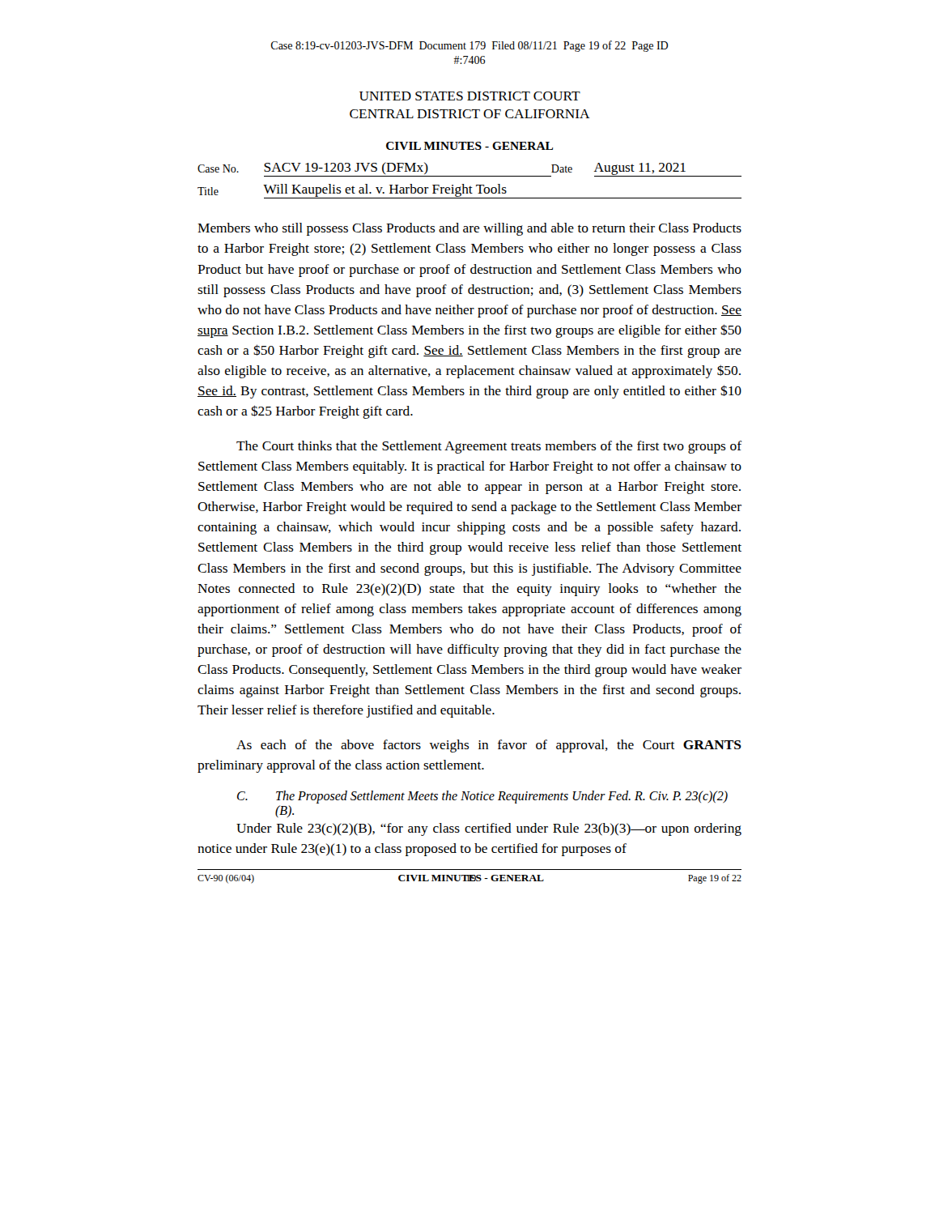Case 8:19-cv-01203-JVS-DFM Document 179 Filed 08/11/21 Page 19 of 22 Page ID
#:7406
UNITED STATES DISTRICT COURT
CENTRAL DISTRICT OF CALIFORNIA
CIVIL MINUTES - GENERAL
| Case No. | SACV 19-1203 JVS (DFMx) | Date | August 11, 2021 |
| Title | Will Kaupelis et al. v. Harbor Freight Tools | |
Members who still possess Class Products and are willing and able to return their Class Products to a Harbor Freight store; (2) Settlement Class Members who either no longer possess a Class Product but have proof or purchase or proof of destruction and Settlement Class Members who still possess Class Products and have proof of destruction; and, (3) Settlement Class Members who do not have Class Products and have neither proof of purchase nor proof of destruction. See supra Section I.B.2. Settlement Class Members in the first two groups are eligible for either $50 cash or a $50 Harbor Freight gift card. See id. Settlement Class Members in the first group are also eligible to receive, as an alternative, a replacement chainsaw valued at approximately $50. See id. By contrast, Settlement Class Members in the third group are only entitled to either $10 cash or a $25 Harbor Freight gift card.
The Court thinks that the Settlement Agreement treats members of the first two groups of Settlement Class Members equitably. It is practical for Harbor Freight to not offer a chainsaw to Settlement Class Members who are not able to appear in person at a Harbor Freight store. Otherwise, Harbor Freight would be required to send a package to the Settlement Class Member containing a chainsaw, which would incur shipping costs and be a possible safety hazard. Settlement Class Members in the third group would receive less relief than those Settlement Class Members in the first and second groups, but this is justifiable. The Advisory Committee Notes connected to Rule 23(e)(2)(D) state that the equity inquiry looks to “whether the apportionment of relief among class members takes appropriate account of differences among their claims.” Settlement Class Members who do not have their Class Products, proof of purchase, or proof of destruction will have difficulty proving that they did in fact purchase the Class Products. Consequently, Settlement Class Members in the third group would have weaker claims against Harbor Freight than Settlement Class Members in the first and second groups. Their lesser relief is therefore justified and equitable.
As each of the above factors weighs in favor of approval, the Court GRANTS preliminary approval of the class action settlement.
C.
The Proposed Settlement Meets the Notice Requirements Under Fed. R. Civ. P. 23(c)(2)(B).
Under Rule 23(c)(2)(B), “for any class certified under Rule 23(b)(3)—or upon ordering notice under Rule 23(e)(1) to a class proposed to be certified for purposes of
CV-90 (06/04)
CIVIL MINUTES - GENERAL19
Page 19 of 22